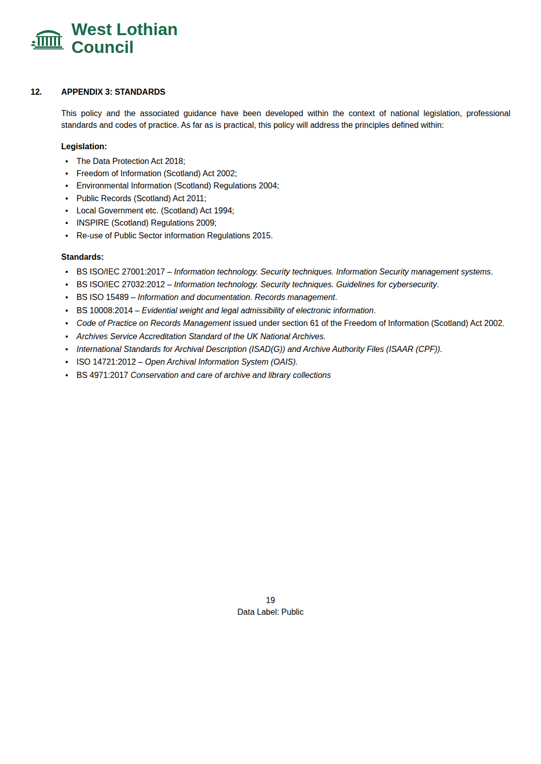West Lothian Council
12. APPENDIX 3: STANDARDS
This policy and the associated guidance have been developed within the context of national legislation, professional standards and codes of practice. As far as is practical, this policy will address the principles defined within:
Legislation:
The Data Protection Act 2018;
Freedom of Information (Scotland) Act 2002;
Environmental Information (Scotland) Regulations 2004;
Public Records (Scotland) Act 2011;
Local Government etc. (Scotland) Act 1994;
INSPIRE (Scotland) Regulations 2009;
Re-use of Public Sector information Regulations 2015.
Standards:
BS ISO/IEC 27001:2017 – Information technology. Security techniques. Information Security management systems.
BS ISO/IEC 27032:2012 – Information technology. Security techniques. Guidelines for cybersecurity.
BS ISO 15489 – Information and documentation. Records management.
BS 10008:2014 – Evidential weight and legal admissibility of electronic information.
Code of Practice on Records Management issued under section 61 of the Freedom of Information (Scotland) Act 2002.
Archives Service Accreditation Standard of the UK National Archives.
International Standards for Archival Description (ISAD(G)) and Archive Authority Files (ISAAR (CPF)).
ISO 14721:2012 – Open Archival Information System (OAIS).
BS 4971:2017 Conservation and care of archive and library collections
19
Data Label: Public